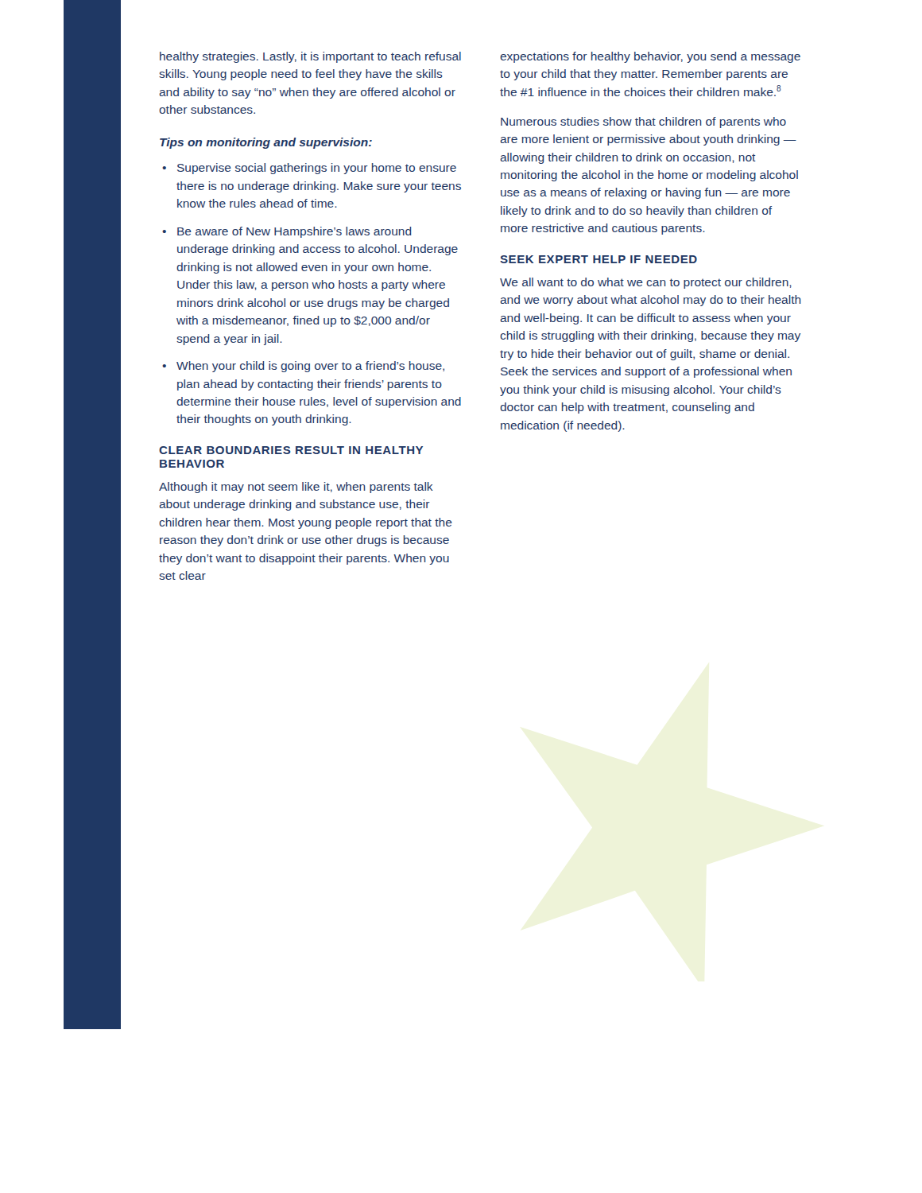healthy strategies. Lastly, it is important to teach refusal skills. Young people need to feel they have the skills and ability to say “no” when they are offered alcohol or other substances.
Tips on monitoring and supervision:
Supervise social gatherings in your home to ensure there is no underage drinking. Make sure your teens know the rules ahead of time.
Be aware of New Hampshire’s laws around underage drinking and access to alcohol. Underage drinking is not allowed even in your own home. Under this law, a person who hosts a party where minors drink alcohol or use drugs may be charged with a misdemeanor, fined up to $2,000 and/or spend a year in jail.
When your child is going over to a friend’s house, plan ahead by contacting their friends’ parents to determine their house rules, level of supervision and their thoughts on youth drinking.
Clear boundaries result in healthy behavior
Although it may not seem like it, when parents talk about underage drinking and substance use, their children hear them. Most young people report that the reason they don’t drink or use other drugs is because they don’t want to disappoint their parents. When you set clear
expectations for healthy behavior, you send a message to your child that they matter. Remember parents are the #1 influence in the choices their children make.8
Numerous studies show that children of parents who are more lenient or permissive about youth drinking — allowing their children to drink on occasion, not monitoring the alcohol in the home or modeling alcohol use as a means of relaxing or having fun — are more likely to drink and to do so heavily than children of more restrictive and cautious parents.
Seek expert help if needed
We all want to do what we can to protect our children, and we worry about what alcohol may do to their health and well-being. It can be difficult to assess when your child is struggling with their drinking, because they may try to hide their behavior out of guilt, shame or denial. Seek the services and support of a professional when you think your child is misusing alcohol. Your child’s doctor can help with treatment, counseling and medication (if needed).